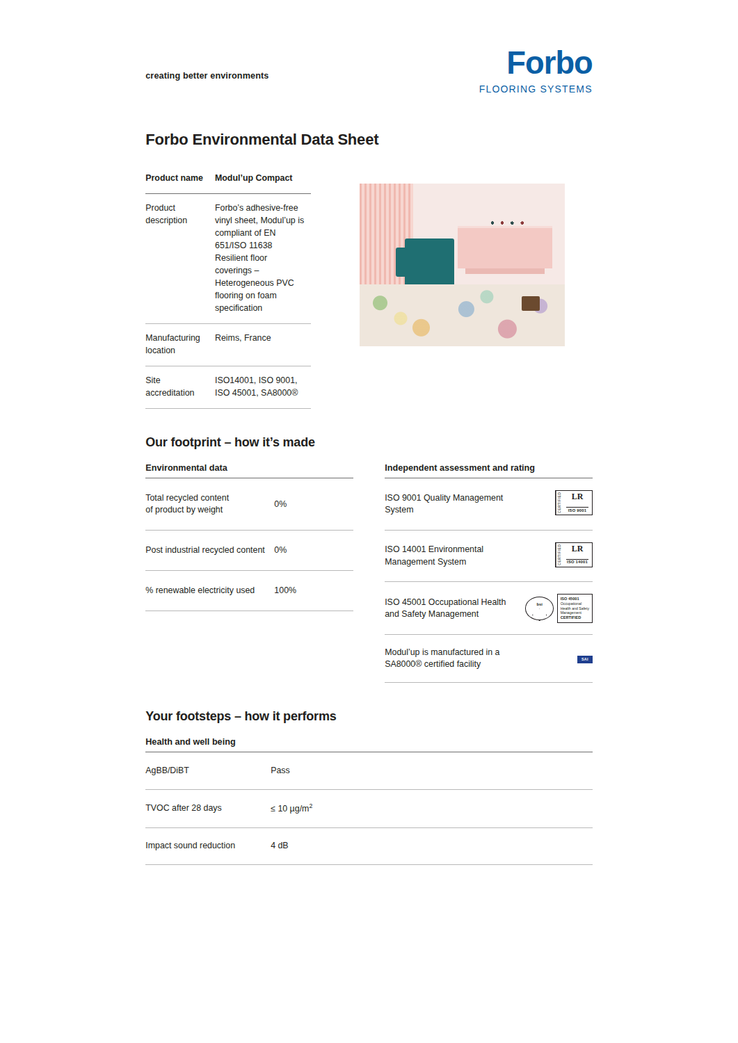creating better environments
Forbo
FLOORING SYSTEMS
Forbo Environmental Data Sheet
| Product name | Modul’up Compact |
| Product description | Forbo’s adhesive-free vinyl sheet, Modul’up is compliant of EN 651/ISO 11638 Resilient floor coverings – Heterogeneous PVC flooring on foam specification |
| Manufacturing location | Reims, France |
| Site accreditation | ISO14001, ISO 9001, ISO 45001, SA8000® |
Our footprint – how it’s made
Environmental data
| Total recycled content of product by weight | 0% |
| Post industrial recycled content | 0% |
| % renewable electricity used | 100% |
Independent assessment and rating
| ISO 9001 Quality Management System | CERTIFIED LR ISO 9001 |
| ISO 14001 Environmental Management System | CERTIFIED LR ISO 14001 |
| ISO 45001 Occupational Health and Safety Management | bsi ISO 45001 Occupational Health and Safety Management CERTIFIED |
| Modul’up is manufactured in a SA8000® certified facility | SAI |
Your footsteps – how it performs
Health and well being
| AgBB/DiBT | Pass |
| TVOC after 28 days | ≤ 10 µg/m 2 |
| Impact sound reduction | 4 dB |